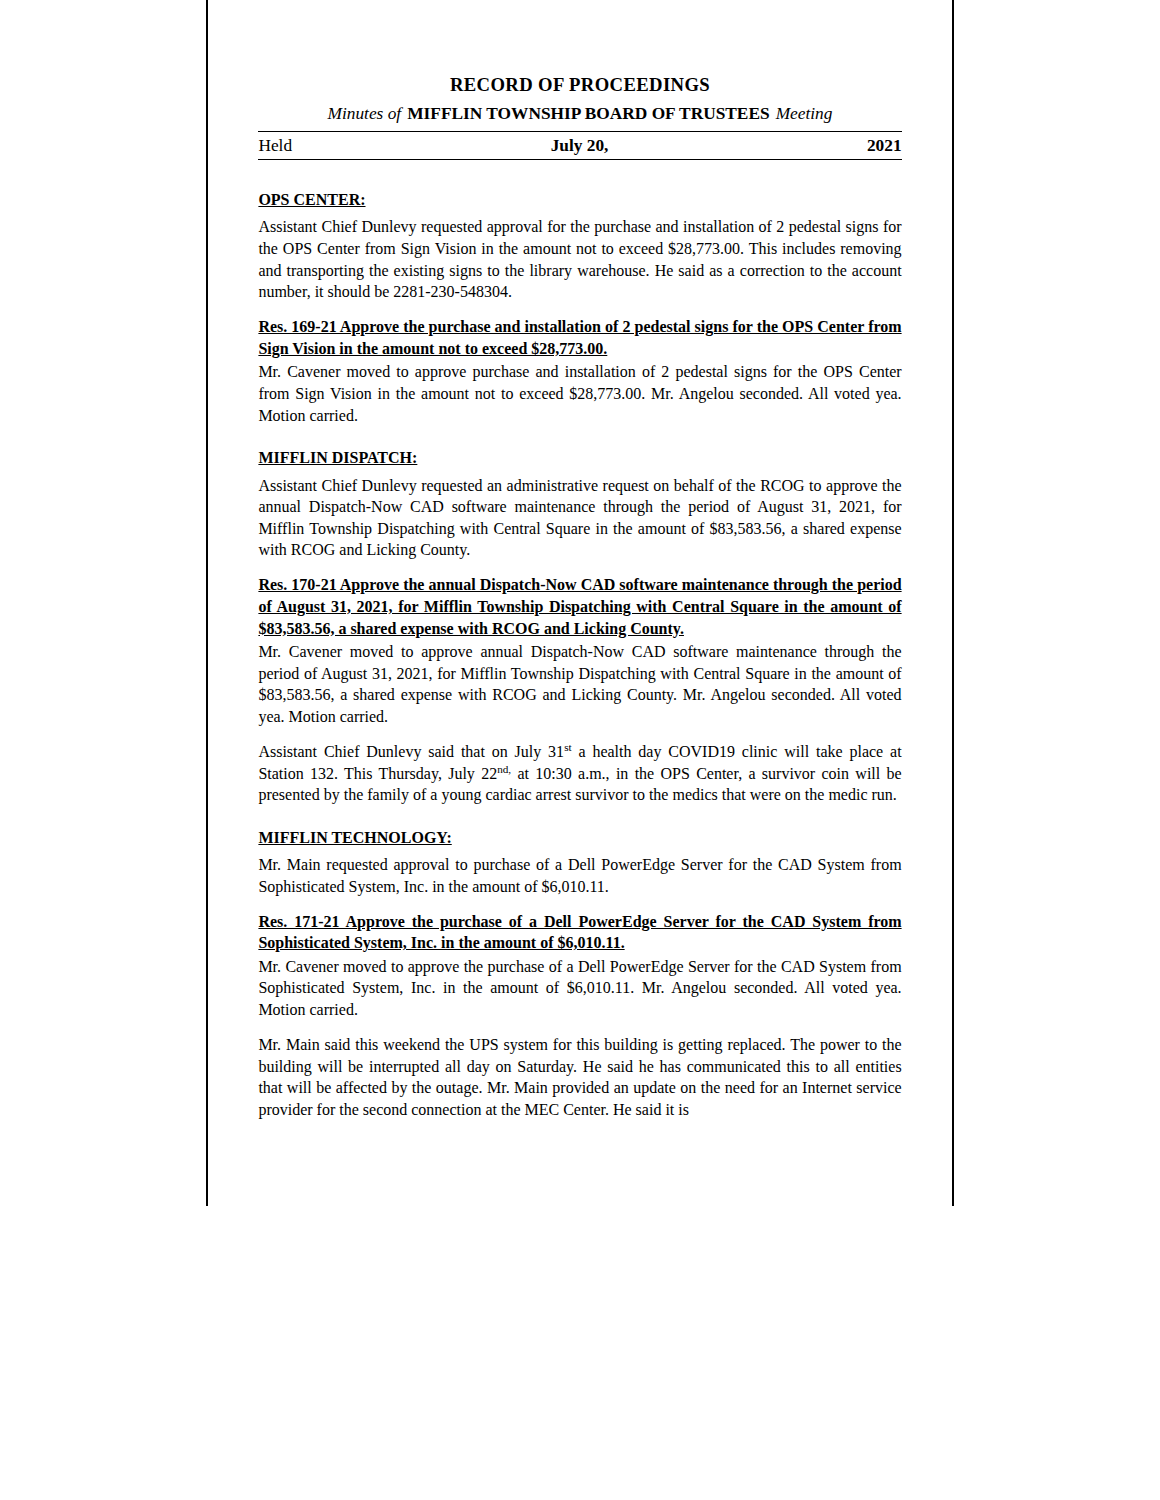RECORD OF PROCEEDINGS
Minutes of MIFFLIN TOWNSHIP BOARD OF TRUSTEES Meeting
Held July 20, 2021
OPS CENTER:
Assistant Chief Dunlevy requested approval for the purchase and installation of 2 pedestal signs for the OPS Center from Sign Vision in the amount not to exceed $28,773.00. This includes removing and transporting the existing signs to the library warehouse. He said as a correction to the account number, it should be 2281-230-548304.
Res. 169-21 Approve the purchase and installation of 2 pedestal signs for the OPS Center from Sign Vision in the amount not to exceed $28,773.00.
Mr. Cavener moved to approve purchase and installation of 2 pedestal signs for the OPS Center from Sign Vision in the amount not to exceed $28,773.00. Mr. Angelou seconded. All voted yea. Motion carried.
MIFFLIN DISPATCH:
Assistant Chief Dunlevy requested an administrative request on behalf of the RCOG to approve the annual Dispatch-Now CAD software maintenance through the period of August 31, 2021, for Mifflin Township Dispatching with Central Square in the amount of $83,583.56, a shared expense with RCOG and Licking County.
Res. 170-21 Approve the annual Dispatch-Now CAD software maintenance through the period of August 31, 2021, for Mifflin Township Dispatching with Central Square in the amount of $83,583.56, a shared expense with RCOG and Licking County.
Mr. Cavener moved to approve annual Dispatch-Now CAD software maintenance through the period of August 31, 2021, for Mifflin Township Dispatching with Central Square in the amount of $83,583.56, a shared expense with RCOG and Licking County. Mr. Angelou seconded. All voted yea. Motion carried.
Assistant Chief Dunlevy said that on July 31st a health day COVID19 clinic will take place at Station 132. This Thursday, July 22nd, at 10:30 a.m., in the OPS Center, a survivor coin will be presented by the family of a young cardiac arrest survivor to the medics that were on the medic run.
MIFFLIN TECHNOLOGY:
Mr. Main requested approval to purchase of a Dell PowerEdge Server for the CAD System from Sophisticated System, Inc. in the amount of $6,010.11.
Res. 171-21 Approve the purchase of a Dell PowerEdge Server for the CAD System from Sophisticated System, Inc. in the amount of $6,010.11.
Mr. Cavener moved to approve the purchase of a Dell PowerEdge Server for the CAD System from Sophisticated System, Inc. in the amount of $6,010.11. Mr. Angelou seconded. All voted yea. Motion carried.
Mr. Main said this weekend the UPS system for this building is getting replaced. The power to the building will be interrupted all day on Saturday. He said he has communicated this to all entities that will be affected by the outage. Mr. Main provided an update on the need for an Internet service provider for the second connection at the MEC Center. He said it is